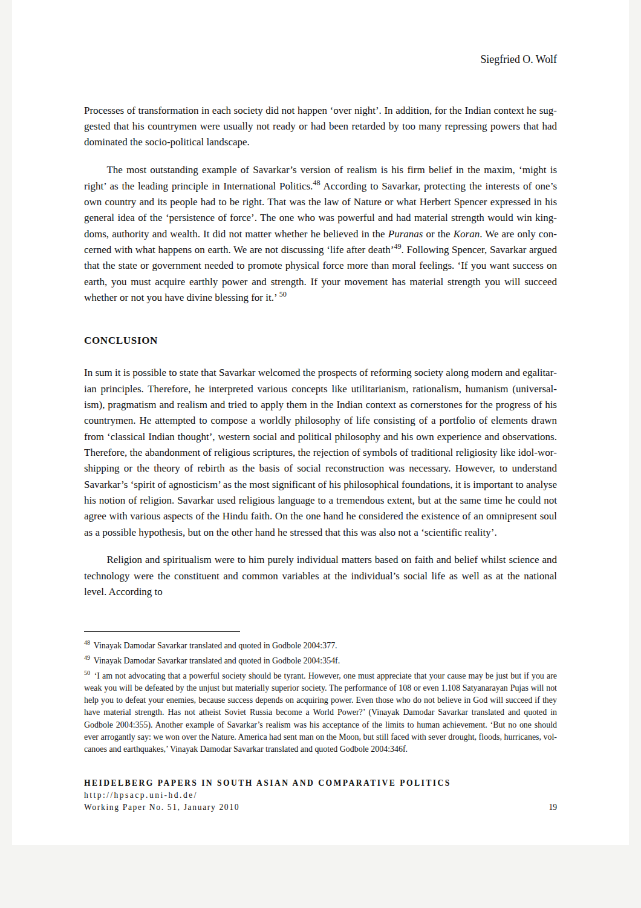Siegfried O. Wolf
Processes of transformation in each society did not happen ‘over night’. In addition, for the Indian context he suggested that his countrymen were usually not ready or had been retarded by too many repressing powers that had dominated the socio-political landscape.
The most outstanding example of Savarkar’s version of realism is his firm belief in the maxim, ‘might is right’ as the leading principle in International Politics.48 According to Savarkar, protecting the interests of one’s own country and its people had to be right. That was the law of Nature or what Herbert Spencer expressed in his general idea of the ‘persistence of force’. The one who was powerful and had material strength would win kingdoms, authority and wealth. It did not matter whether he believed in the Puranas or the Koran. We are only concerned with what happens on earth. We are not discussing ‘life after death’49. Following Spencer, Savarkar argued that the state or government needed to promote physical force more than moral feelings. ‘If you want success on earth, you must acquire earthly power and strength. If your movement has material strength you will succeed whether or not you have divine blessing for it.’ 50
CONCLUSION
In sum it is possible to state that Savarkar welcomed the prospects of reforming society along modern and egalitarian principles. Therefore, he interpreted various concepts like utilitarianism, rationalism, humanism (universalism), pragmatism and realism and tried to apply them in the Indian context as cornerstones for the progress of his countrymen. He attempted to compose a worldly philosophy of life consisting of a portfolio of elements drawn from ‘classical Indian thought’, western social and political philosophy and his own experience and observations. Therefore, the abandonment of religious scriptures, the rejection of symbols of traditional religiosity like idol-worshipping or the theory of rebirth as the basis of social reconstruction was necessary. However, to understand Savarkar’s ‘spirit of agnosticism’ as the most significant of his philosophical foundations, it is important to analyse his notion of religion. Savarkar used religious language to a tremendous extent, but at the same time he could not agree with various aspects of the Hindu faith. On the one hand he considered the existence of an omnipresent soul as a possible hypothesis, but on the other hand he stressed that this was also not a ‘scientific reality’.
Religion and spiritualism were to him purely individual matters based on faith and belief whilst science and technology were the constituent and common variables at the individual’s social life as well as at the national level. According to
48 Vinayak Damodar Savarkar translated and quoted in Godbole 2004:377.
49 Vinayak Damodar Savarkar translated and quoted in Godbole 2004:354f.
50 ‘I am not advocating that a powerful society should be tyrant. However, one must appreciate that your cause may be just but if you are weak you will be defeated by the unjust but materially superior society. The performance of 108 or even 1.108 Satyanarayan Pujas will not help you to defeat your enemies, because success depends on acquiring power. Even those who do not believe in God will succeed if they have material strength. Has not atheist Soviet Russia become a World Power?’ (Vinayak Damodar Savarkar translated and quoted in Godbole 2004:355). Another example of Savarkar’s realism was his acceptance of the limits to human achievement. ‘But no one should ever arrogantly say: we won over the Nature. America had sent man on the Moon, but still faced with sever drought, floods, hurricanes, volcanoes and earthquakes,’ Vinayak Damodar Savarkar translated and quoted Godbole 2004:346f.
Heidelberg Papers in South Asian and Comparative Politics
http://hpsacp.uni-hd.de/
Working Paper No. 51, January 201019